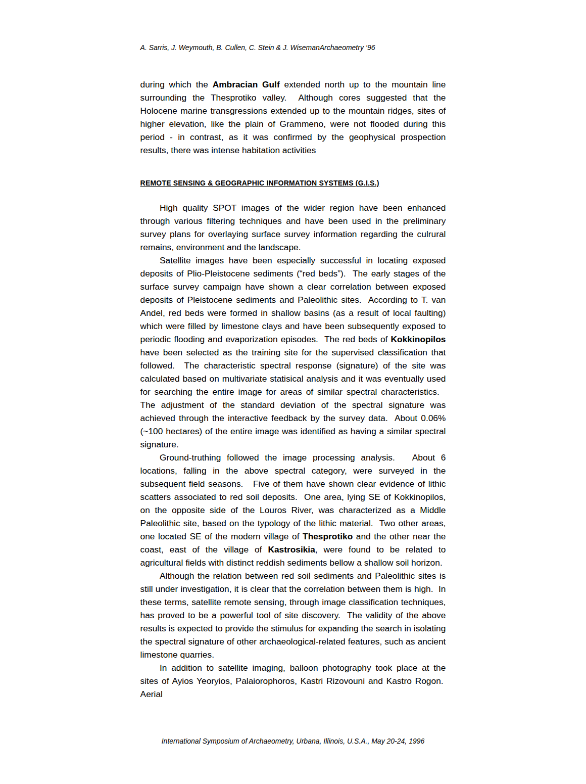A. Sarris, J. Weymouth, B. Cullen, C. Stein & J. WisemanArchaeometry ‘96
during which the Ambracian Gulf extended north up to the mountain line surrounding the Thesprotiko valley. Although cores suggested that the Holocene marine transgressions extended up to the mountain ridges, sites of higher elevation, like the plain of Grammeno, were not flooded during this period - in contrast, as it was confirmed by the geophysical prospection results, there was intense habitation activities
Remote Sensing & Geographic Information Systems (G.I.S.)
High quality SPOT images of the wider region have been enhanced through various filtering techniques and have been used in the preliminary survey plans for overlaying surface survey information regarding the culrural remains, environment and the landscape.
Satellite images have been especially successful in locating exposed deposits of Plio-Pleistocene sediments (“red beds”). The early stages of the surface survey campaign have shown a clear correlation between exposed deposits of Pleistocene sediments and Paleolithic sites. According to T. van Andel, red beds were formed in shallow basins (as a result of local faulting) which were filled by limestone clays and have been subsequently exposed to periodic flooding and evaporization episodes. The red beds of Kokkinopilos have been selected as the training site for the supervised classification that followed. The characteristic spectral response (signature) of the site was calculated based on multivariate statisical analysis and it was eventually used for searching the entire image for areas of similar spectral characteristics. The adjustment of the standard deviation of the spectral signature was achieved through the interactive feedback by the survey data. About 0.06% (~100 hectares) of the entire image was identified as having a similar spectral signature.
Ground-truthing followed the image processing analysis. About 6 locations, falling in the above spectral category, were surveyed in the subsequent field seasons. Five of them have shown clear evidence of lithic scatters associated to red soil deposits. One area, lying SE of Kokkinopilos, on the opposite side of the Louros River, was characterized as a Middle Paleolithic site, based on the typology of the lithic material. Two other areas, one located SE of the modern village of Thesprotiko and the other near the coast, east of the village of Kastrosikia, were found to be related to agricultural fields with distinct reddish sediments bellow a shallow soil horizon.
Although the relation between red soil sediments and Paleolithic sites is still under investigation, it is clear that the correlation between them is high. In these terms, satellite remote sensing, through image classification techniques, has proved to be a powerful tool of site discovery. The validity of the above results is expected to provide the stimulus for expanding the search in isolating the spectral signature of other archaeological-related features, such as ancient limestone quarries.
In addition to satellite imaging, balloon photography took place at the sites of Ayios Yeoryios, Palaiorophoros, Kastri Rizovouni and Kastro Rogon. Aerial
International Symposium of Archaeometry, Urbana, Illinois, U.S.A., May 20-24, 1996